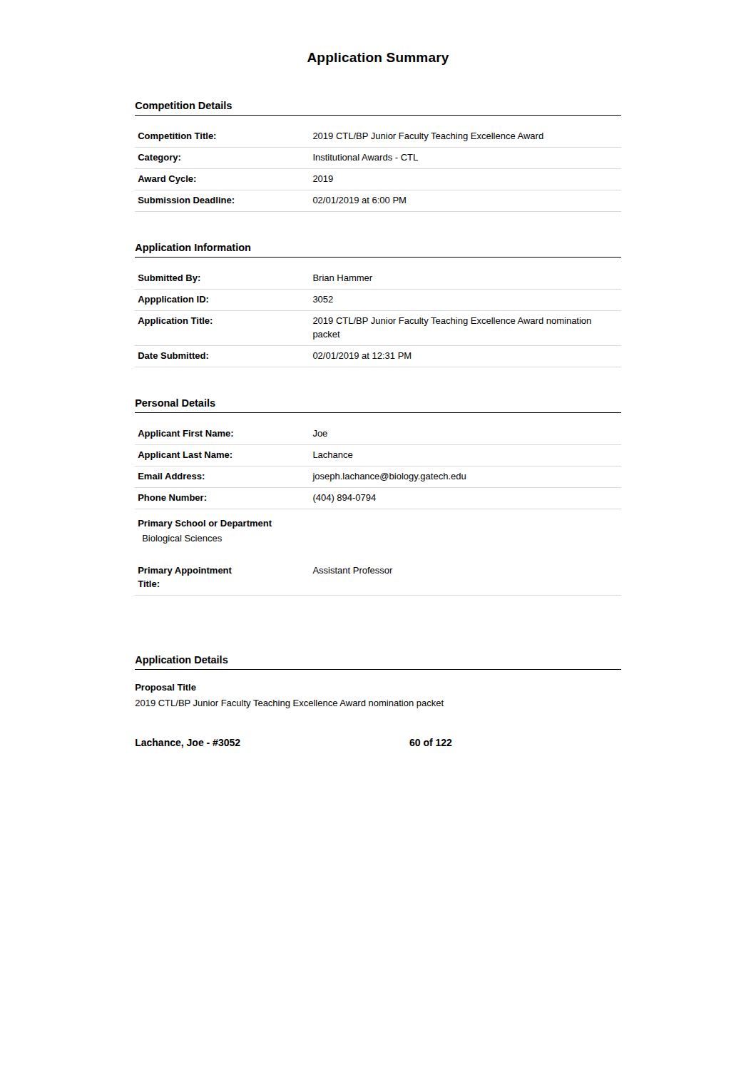Application Summary
Competition Details
| Competition Title: | 2019 CTL/BP Junior Faculty Teaching Excellence Award |
| Category: | Institutional Awards - CTL |
| Award Cycle: | 2019 |
| Submission Deadline: | 02/01/2019 at 6:00 PM |
Application Information
| Submitted By: | Brian Hammer |
| Appplication ID: | 3052 |
| Application Title: | 2019 CTL/BP Junior Faculty Teaching Excellence Award nomination packet |
| Date Submitted: | 02/01/2019 at 12:31 PM |
Personal Details
| Applicant First Name: | Joe |
| Applicant Last Name: | Lachance |
| Email Address: | joseph.lachance@biology.gatech.edu |
| Phone Number: | (404) 894-0794 |
Primary School or Department
Biological Sciences
| Primary Appointment Title: | Assistant Professor |
Application Details
Proposal Title
2019 CTL/BP Junior Faculty Teaching Excellence Award nomination packet
Lachance, Joe - #3052
60 of 122